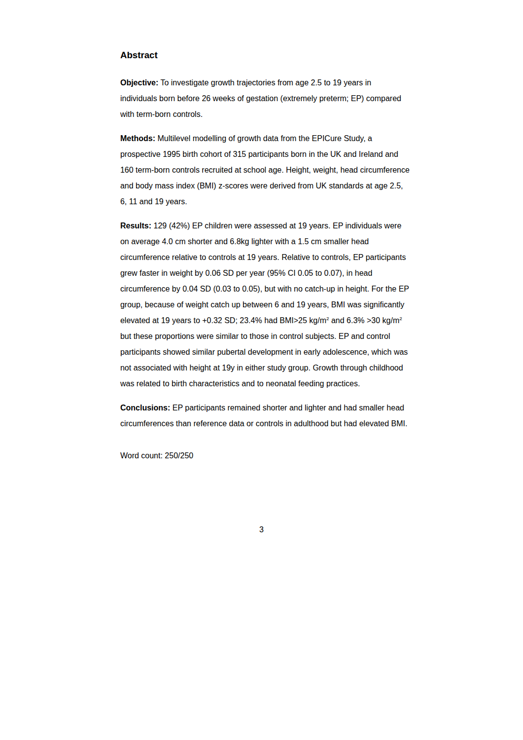Abstract
Objective: To investigate growth trajectories from age 2.5 to 19 years in individuals born before 26 weeks of gestation (extremely preterm; EP) compared with term-born controls.
Methods: Multilevel modelling of growth data from the EPICure Study, a prospective 1995 birth cohort of 315 participants born in the UK and Ireland and 160 term-born controls recruited at school age. Height, weight, head circumference and body mass index (BMI) z-scores were derived from UK standards at age 2.5, 6, 11 and 19 years.
Results: 129 (42%) EP children were assessed at 19 years. EP individuals were on average 4.0 cm shorter and 6.8kg lighter with a 1.5 cm smaller head circumference relative to controls at 19 years. Relative to controls, EP participants grew faster in weight by 0.06 SD per year (95% CI 0.05 to 0.07), in head circumference by 0.04 SD (0.03 to 0.05), but with no catch-up in height. For the EP group, because of weight catch up between 6 and 19 years, BMI was significantly elevated at 19 years to +0.32 SD; 23.4% had BMI>25 kg/m2 and 6.3% >30 kg/m2 but these proportions were similar to those in control subjects. EP and control participants showed similar pubertal development in early adolescence, which was not associated with height at 19y in either study group. Growth through childhood was related to birth characteristics and to neonatal feeding practices.
Conclusions: EP participants remained shorter and lighter and had smaller head circumferences than reference data or controls in adulthood but had elevated BMI.
Word count: 250/250
3